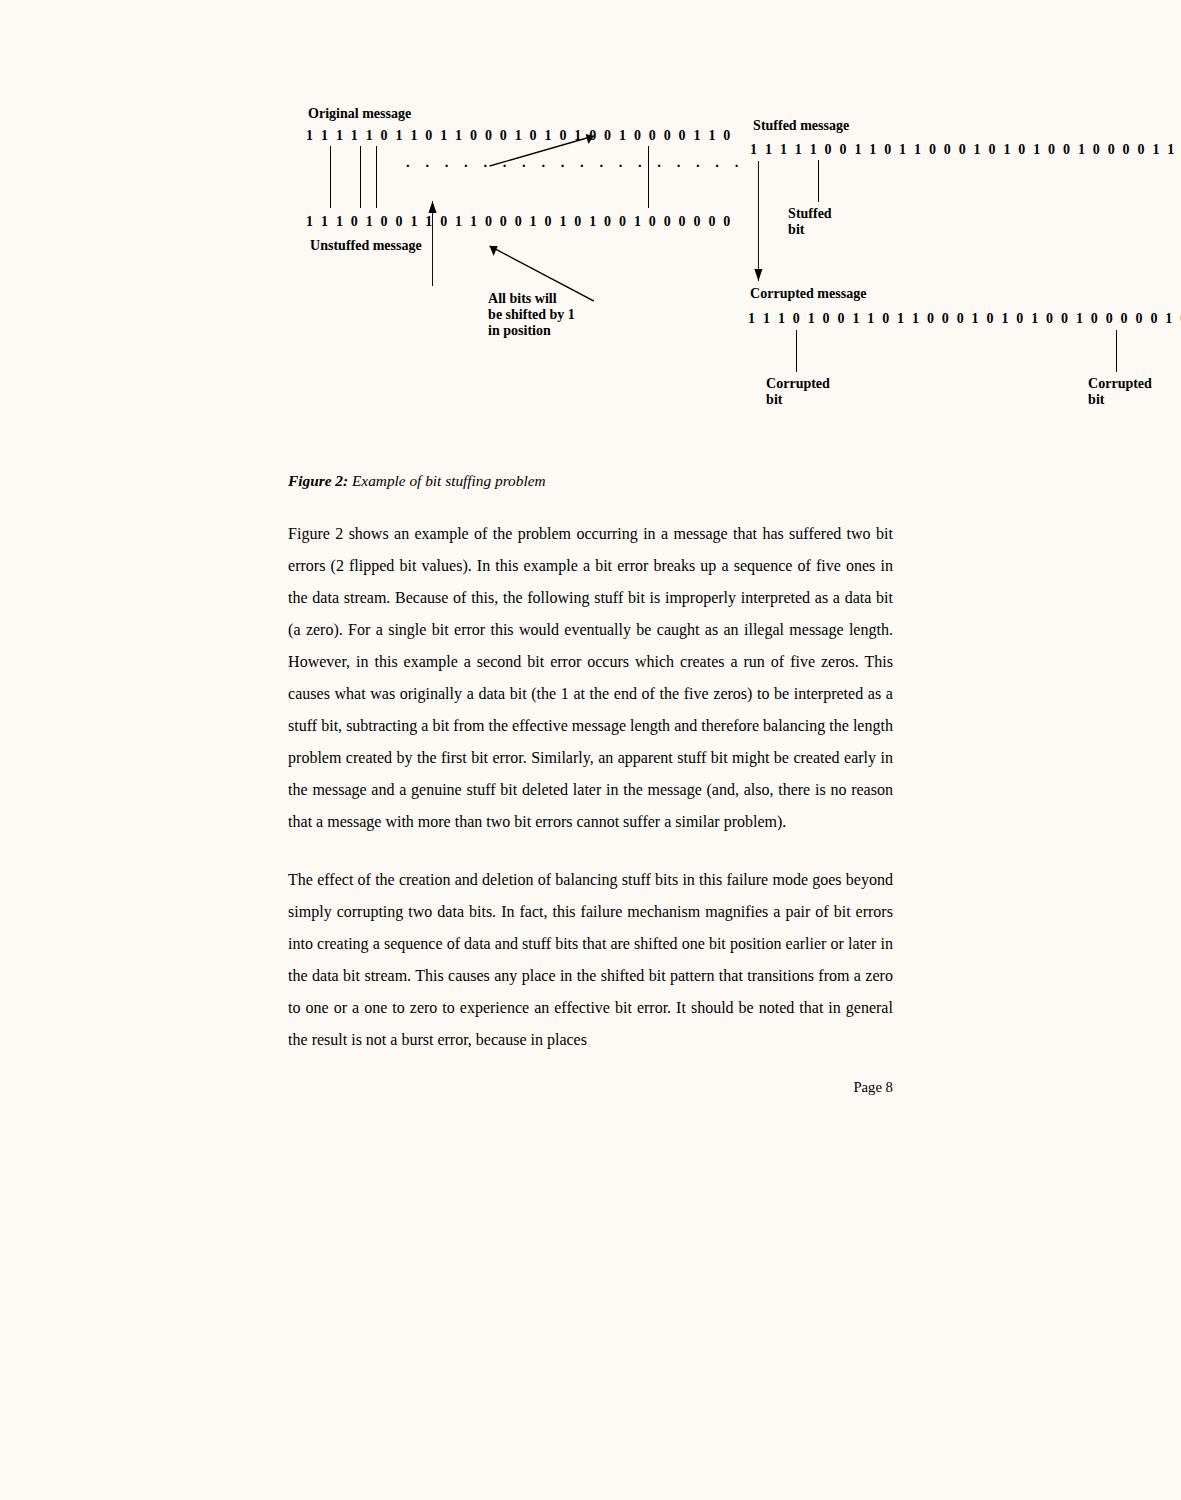Original message
1 1 1 1 1 0 1 1 0 1 1 0 0 0 1 0 1 0 1 0 0 1 0 0 0 0 1 1 0
. . . . . . . . . . . . . . . . . .
1 1 1 0 1 0 0 1 1 0 1 1 0 0 0 1 0 1 0 1 0 0 1 0 0 0 0 0 0
Unstuffed message
All bits will
be shifted by 1
in position
Stuffed message
1 1 1 1 1 0 0 1 1 0 1 1 0 0 0 1 0 1 0 1 0 0 1 0 0 0 0 1 1 0
Stuffed
bit
Corrupted message
1 1 1 0 1 0 0 1 1 0 1 1 0 0 0 1 0 1 0 1 0 0 1 0 0 0 0 0 1 0
Corrupted
bit
Corrupted
bit
Figure 2: Example of bit stuffing problem
Figure 2 shows an example of the problem occurring in a message that has suffered two bit errors (2 flipped bit values). In this example a bit error breaks up a sequence of five ones in the data stream. Because of this, the following stuff bit is improperly interpreted as a data bit (a zero). For a single bit error this would eventually be caught as an illegal message length. However, in this example a second bit error occurs which creates a run of five zeros. This causes what was originally a data bit (the 1 at the end of the five zeros) to be interpreted as a stuff bit, subtracting a bit from the effective message length and therefore balancing the length problem created by the first bit error. Similarly, an apparent stuff bit might be created early in the message and a genuine stuff bit deleted later in the message (and, also, there is no reason that a message with more than two bit errors cannot suffer a similar problem).
The effect of the creation and deletion of balancing stuff bits in this failure mode goes beyond simply corrupting two data bits. In fact, this failure mechanism magnifies a pair of bit errors into creating a sequence of data and stuff bits that are shifted one bit position earlier or later in the data bit stream. This causes any place in the shifted bit pattern that transitions from a zero to one or a one to zero to experience an effective bit error. It should be noted that in general the result is not a burst error, because in places
Page 8